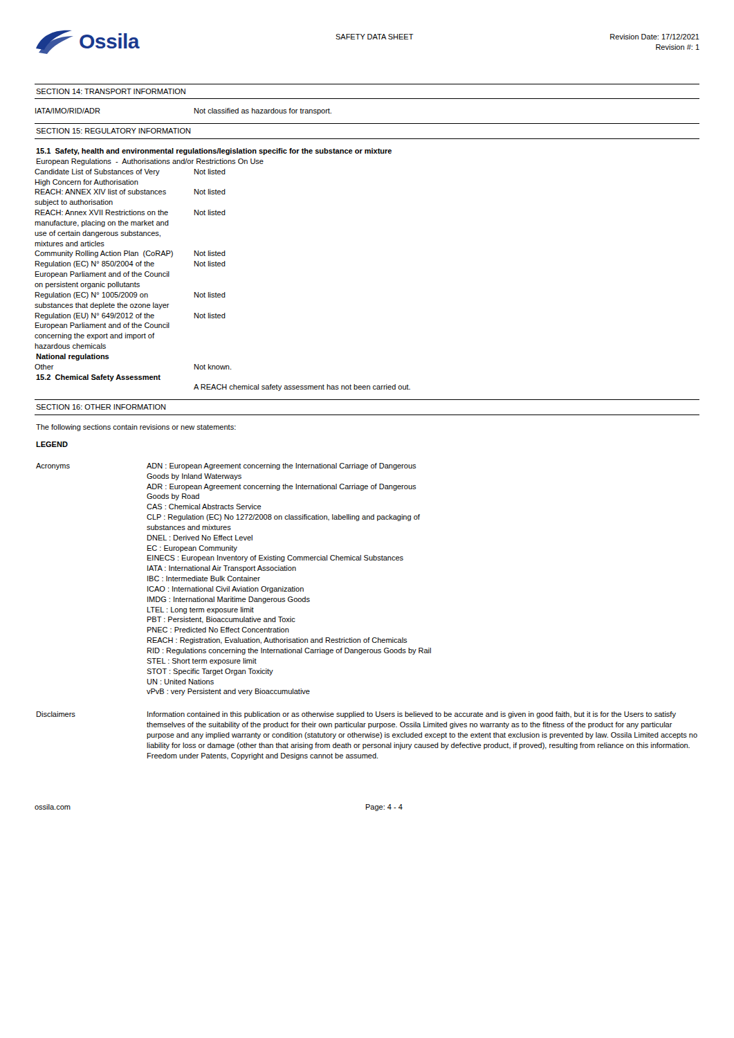Ossila
SAFETY DATA SHEET
Revision Date: 17/12/2021
Revision #: 1
SECTION 14: TRANSPORT INFORMATION
| IATA/IMO/RID/ADR | Not classified as hazardous for transport. |
SECTION 15: REGULATORY INFORMATION
15.1 Safety, health and environmental regulations/legislation specific for the substance or mixture
European Regulations - Authorisations and/or Restrictions On Use
| Candidate List of Substances of Very High Concern for Authorisation | Not listed |
| REACH: ANNEX XIV list of substances subject to authorisation | Not listed |
| REACH: Annex XVII Restrictions on the manufacture, placing on the market and use of certain dangerous substances, mixtures and articles | Not listed |
| Community Rolling Action Plan (CoRAP) | Not listed |
| Regulation (EC) N° 850/2004 of the European Parliament and of the Council on persistent organic pollutants | Not listed |
| Regulation (EC) N° 1005/2009 on substances that deplete the ozone layer | Not listed |
| Regulation (EU) N° 649/2012 of the European Parliament and of the Council concerning the export and import of hazardous chemicals | Not listed |
National regulations
| Other | Not known. |
15.2 Chemical Safety Assessment
| | A REACH chemical safety assessment has not been carried out. |
SECTION 16: OTHER INFORMATION
The following sections contain revisions or new statements:
LEGEND
| Acronyms | ADN : European Agreement concerning the International Carriage of Dangerous Goods by Inland Waterways ADR : European Agreement concerning the International Carriage of Dangerous Goods by Road CAS : Chemical Abstracts Service CLP : Regulation (EC) No 1272/2008 on classification, labelling and packaging of substances and mixtures DNEL : Derived No Effect Level EC : European Community EINECS : European Inventory of Existing Commercial Chemical Substances IATA : International Air Transport Association IBC : Intermediate Bulk Container ICAO : International Civil Aviation Organization IMDG : International Maritime Dangerous Goods LTEL : Long term exposure limit PBT : Persistent, Bioaccumulative and Toxic PNEC : Predicted No Effect Concentration REACH : Registration, Evaluation, Authorisation and Restriction of Chemicals RID : Regulations concerning the International Carriage of Dangerous Goods by Rail STEL : Short term exposure limit STOT : Specific Target Organ Toxicity UN : United Nations vPvB : very Persistent and very Bioaccumulative |
| Disclaimers | Information contained in this publication or as otherwise supplied to Users is believed to be accurate and is given in good faith, but it is for the Users to satisfy themselves of the suitability of the product for their own particular purpose. Ossila Limited gives no warranty as to the fitness of the product for any particular purpose and any implied warranty or condition (statutory or otherwise) is excluded except to the extent that exclusion is prevented by law. Ossila Limited accepts no liability for loss or damage (other than that arising from death or personal injury caused by defective product, if proved), resulting from reliance on this information. Freedom under Patents, Copyright and Designs cannot be assumed. |
ossila.com
Page: 4 - 4